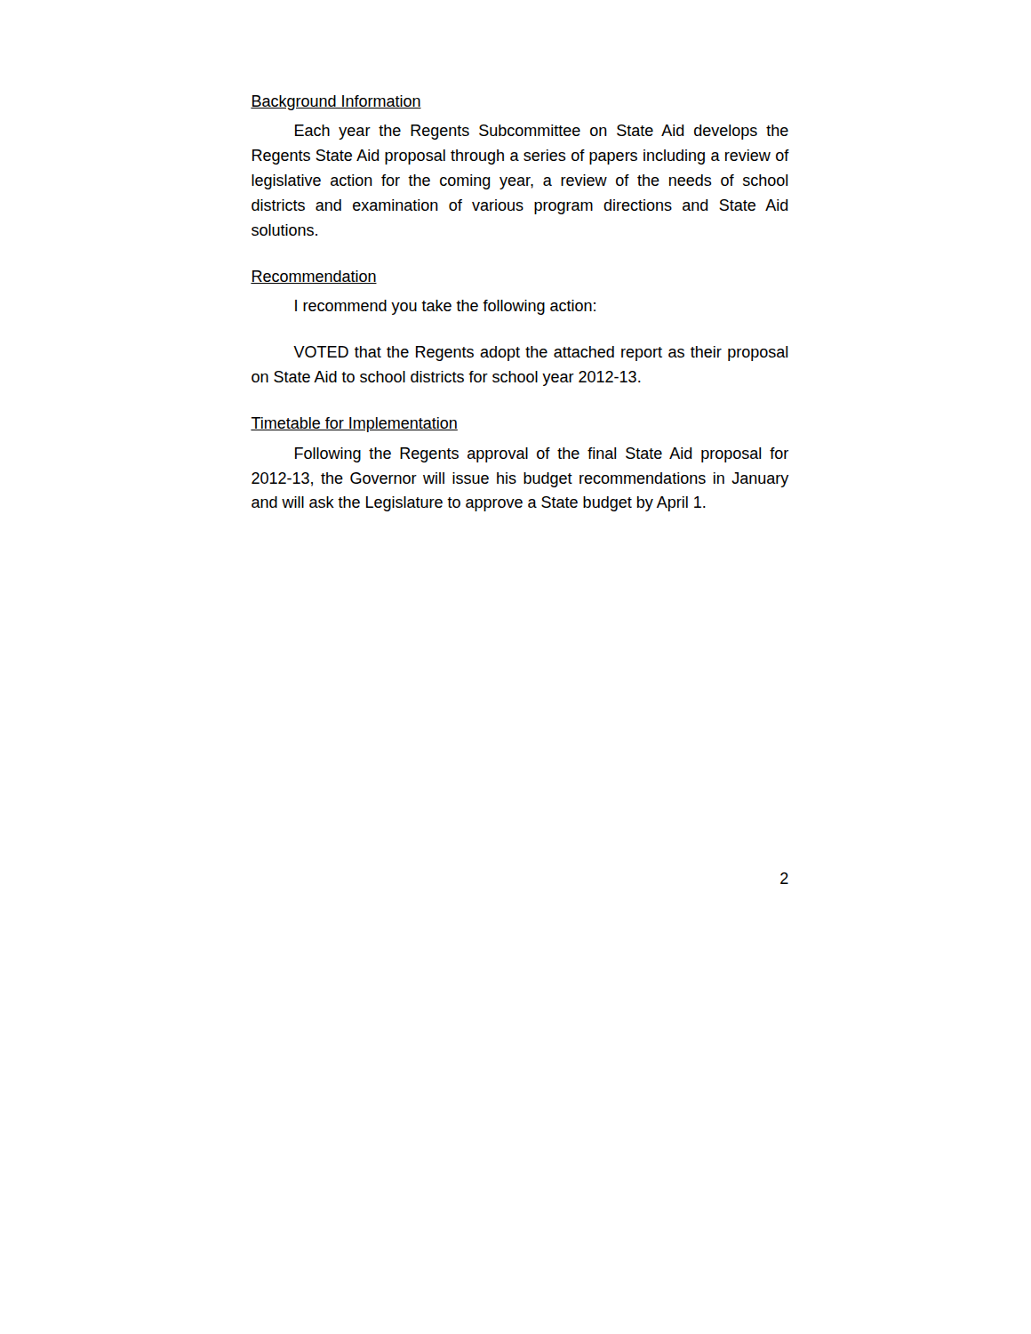Background Information
Each year the Regents Subcommittee on State Aid develops the Regents State Aid proposal through a series of papers including a review of legislative action for the coming year, a review of the needs of school districts and examination of various program directions and State Aid solutions.
Recommendation
I recommend you take the following action:
VOTED that the Regents adopt the attached report as their proposal on State Aid to school districts for school year 2012-13.
Timetable for Implementation
Following the Regents approval of the final State Aid proposal for 2012-13, the Governor will issue his budget recommendations in January and will ask the Legislature to approve a State budget by April 1.
2